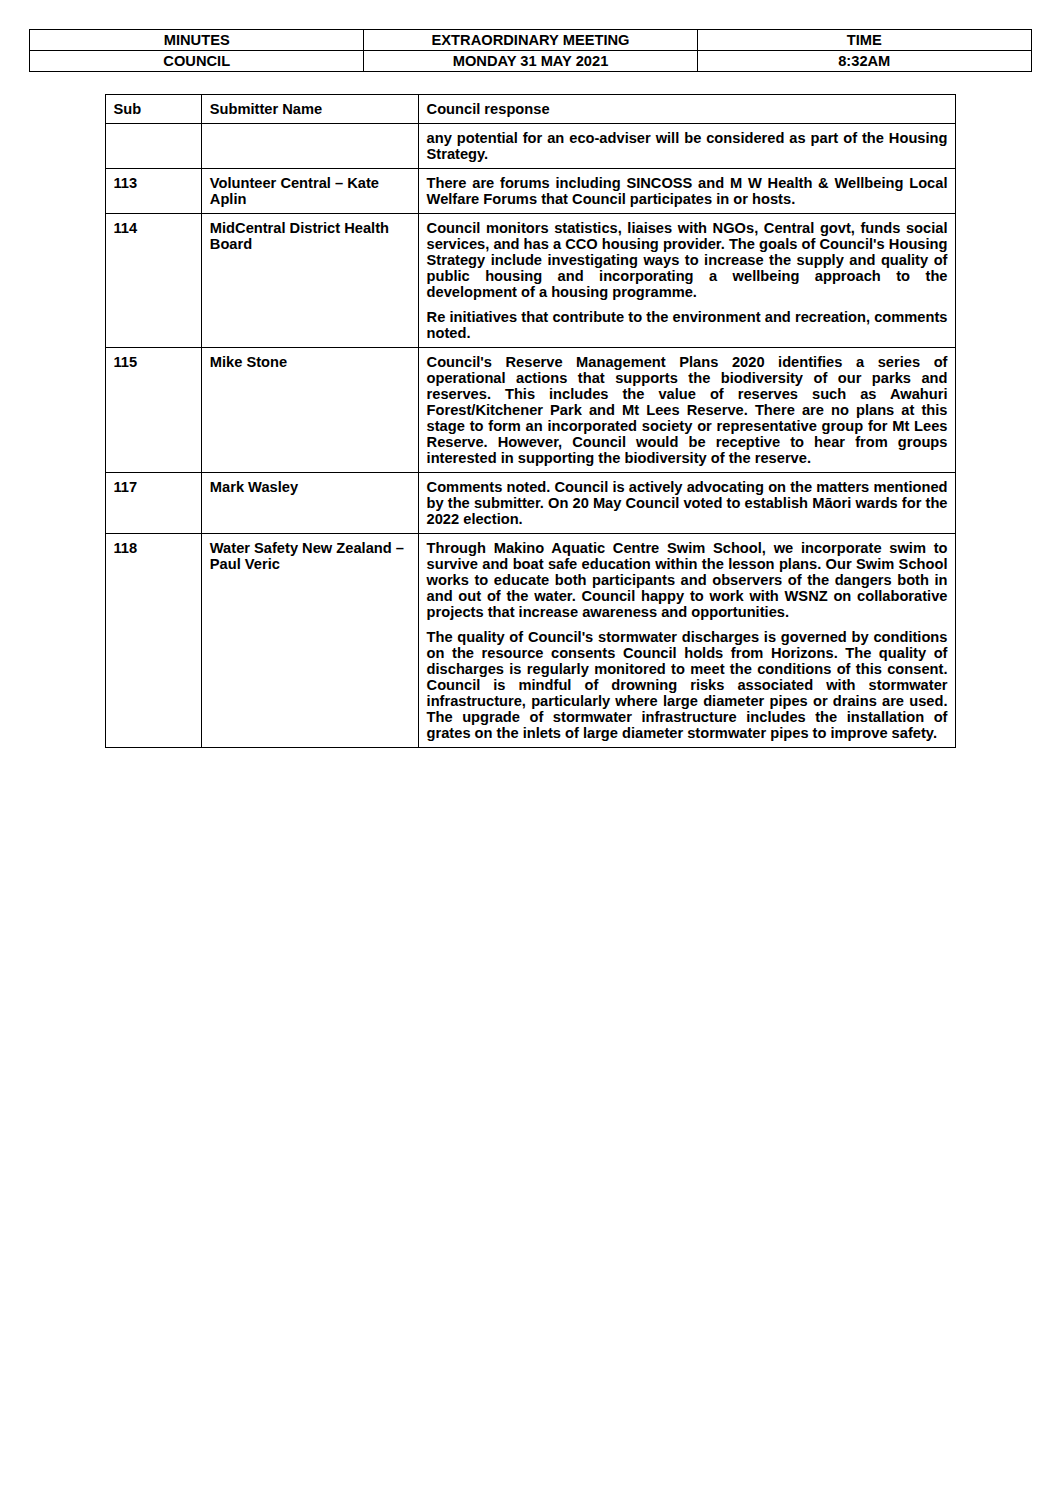| MINUTES | EXTRAORDINARY MEETING | TIME |
| COUNCIL | MONDAY 31 MAY 2021 | 8:32AM |
| Sub | Submitter Name | Council response |
| --- | --- | --- |
| | | any potential for an eco-adviser will be considered as part of the Housing Strategy. |
| 113 | Volunteer Central – Kate Aplin | There are forums including SINCOSS and M W Health & Wellbeing Local Welfare Forums that Council participates in or hosts. |
| 114 | MidCentral District Health Board | Council monitors statistics, liaises with NGOs, Central govt, funds social services, and has a CCO housing provider. The goals of Council's Housing Strategy include investigating ways to increase the supply and quality of public housing and incorporating a wellbeing approach to the development of a housing programme. Re initiatives that contribute to the environment and recreation, comments noted. |
| 115 | Mike Stone | Council's Reserve Management Plans 2020 identifies a series of operational actions that supports the biodiversity of our parks and reserves. This includes the value of reserves such as Awahuri Forest/Kitchener Park and Mt Lees Reserve. There are no plans at this stage to form an incorporated society or representative group for Mt Lees Reserve. However, Council would be receptive to hear from groups interested in supporting the biodiversity of the reserve. |
| 117 | Mark Wasley | Comments noted. Council is actively advocating on the matters mentioned by the submitter. On 20 May Council voted to establish Māori wards for the 2022 election. |
| 118 | Water Safety New Zealand – Paul Veric | Through Makino Aquatic Centre Swim School, we incorporate swim to survive and boat safe education within the lesson plans. Our Swim School works to educate both participants and observers of the dangers both in and out of the water. Council happy to work with WSNZ on collaborative projects that increase awareness and opportunities. The quality of Council's stormwater discharges is governed by conditions on the resource consents Council holds from Horizons. The quality of discharges is regularly monitored to meet the conditions of this consent. Council is mindful of drowning risks associated with stormwater infrastructure, particularly where large diameter pipes or drains are used. The upgrade of stormwater infrastructure includes the installation of grates on the inlets of large diameter stormwater pipes to improve safety. |